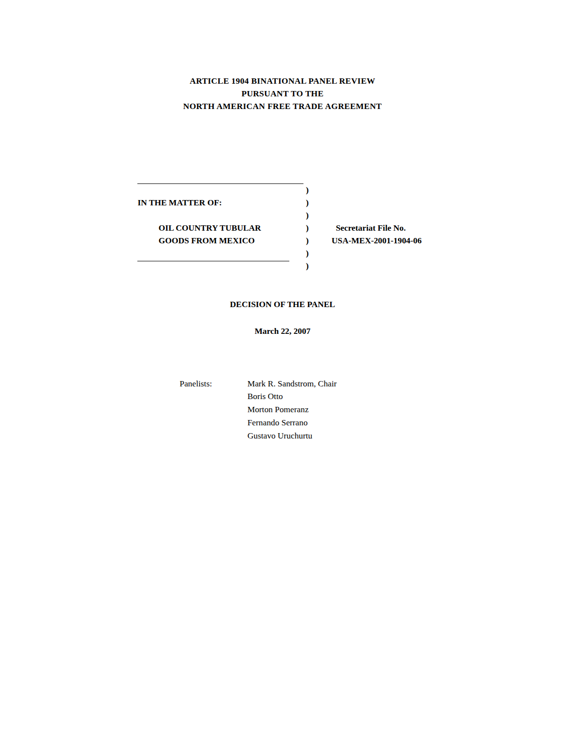ARTICLE 1904 BINATIONAL PANEL REVIEW
PURSUANT TO THE
NORTH AMERICAN FREE TRADE AGREEMENT
| | ) | |
| IN THE MATTER OF: | ) | |
| | ) | |
| OIL COUNTRY TUBULAR | ) | Secretariat File No. |
| GOODS FROM MEXICO | ) | USA-MEX-2001-1904-06 |
| | ) | |
| | ) | |
DECISION OF THE PANEL
March 22, 2007
| Panelists: | Mark R. Sandstrom, Chair Boris Otto Morton Pomeranz Fernando Serrano Gustavo Uruchurtu |